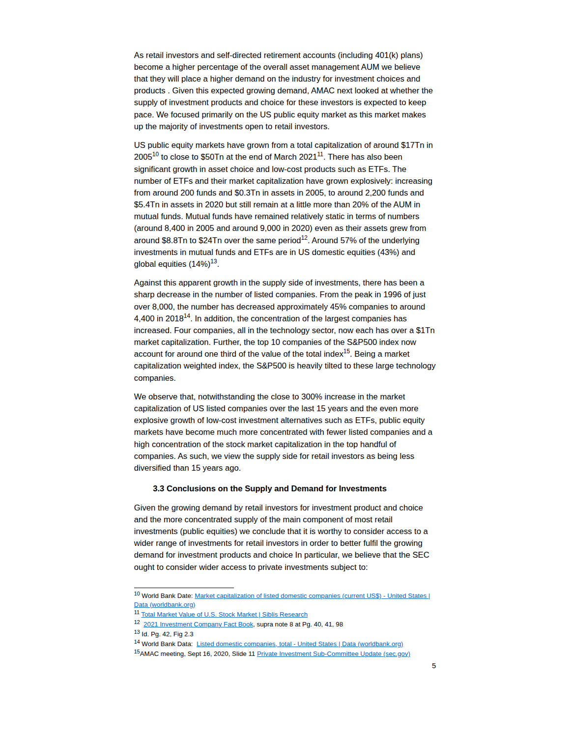As retail investors and self-directed retirement accounts (including 401(k) plans) become a higher percentage of the overall asset management AUM we believe that they will place a higher demand on the industry for investment choices and products . Given this expected growing demand, AMAC next looked at whether the supply of investment products and choice for these investors is expected to keep pace. We focused primarily on the US public equity market as this market makes up the majority of investments open to retail investors.
US public equity markets have grown from a total capitalization of around $17Tn in 200510 to close to $50Tn at the end of March 202111. There has also been significant growth in asset choice and low-cost products such as ETFs. The number of ETFs and their market capitalization have grown explosively: increasing from around 200 funds and $0.3Tn in assets in 2005, to around 2,200 funds and $5.4Tn in assets in 2020 but still remain at a little more than 20% of the AUM in mutual funds. Mutual funds have remained relatively static in terms of numbers (around 8,400 in 2005 and around 9,000 in 2020) even as their assets grew from around $8.8Tn to $24Tn over the same period12. Around 57% of the underlying investments in mutual funds and ETFs are in US domestic equities (43%) and global equities (14%)13.
Against this apparent growth in the supply side of investments, there has been a sharp decrease in the number of listed companies. From the peak in 1996 of just over 8,000, the number has decreased approximately 45% companies to around 4,400 in 201814. In addition, the concentration of the largest companies has increased. Four companies, all in the technology sector, now each has over a $1Tn market capitalization. Further, the top 10 companies of the S&P500 index now account for around one third of the value of the total index15. Being a market capitalization weighted index, the S&P500 is heavily tilted to these large technology companies.
We observe that, notwithstanding the close to 300% increase in the market capitalization of US listed companies over the last 15 years and the even more explosive growth of low-cost investment alternatives such as ETFs, public equity markets have become much more concentrated with fewer listed companies and a high concentration of the stock market capitalization in the top handful of companies. As such, we view the supply side for retail investors as being less diversified than 15 years ago.
3.3 Conclusions on the Supply and Demand for Investments
Given the growing demand by retail investors for investment product and choice and the more concentrated supply of the main component of most retail investments (public equities) we conclude that it is worthy to consider access to a wider range of investments for retail investors in order to better fulfil the growing demand for investment products and choice In particular, we believe that the SEC ought to consider wider access to private investments subject to:
10 World Bank Date: Market capitalization of listed domestic companies (current US$) - United States | Data (worldbank.org)
11 Total Market Value of U.S. Stock Market | Siblis Research
12 2021 Investment Company Fact Book, supra note 8 at Pg. 40, 41, 98
13 Id. Pg. 42, Fig 2.3
14 World Bank Data: Listed domestic companies, total - United States | Data (worldbank.org)
15AMAC meeting, Sept 16, 2020, Slide 11 Private Investment Sub-Committee Update (sec.gov)
5